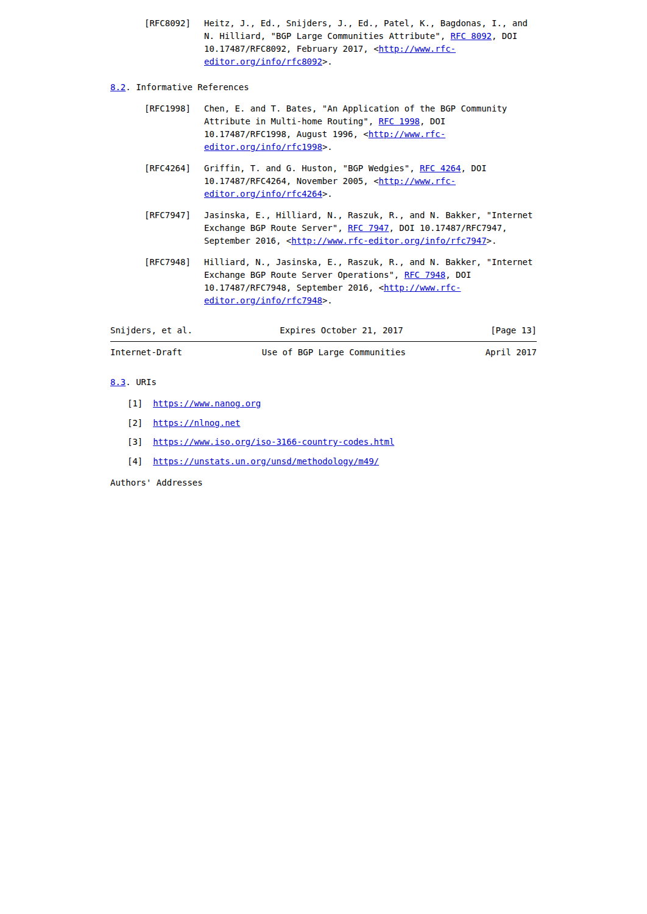[RFC8092]
Heitz, J., Ed., Snijders, J., Ed., Patel, K., Bagdonas, I., and N. Hilliard, "BGP Large Communities Attribute", RFC 8092, DOI 10.17487/RFC8092, February 2017, <http://www.rfc-editor.org/info/rfc8092>.
8.2. Informative References
[RFC1998]
Chen, E. and T. Bates, "An Application of the BGP Community Attribute in Multi-home Routing", RFC 1998, DOI 10.17487/RFC1998, August 1996, <http://www.rfc-editor.org/info/rfc1998>.
[RFC4264]
Griffin, T. and G. Huston, "BGP Wedgies", RFC 4264, DOI 10.17487/RFC4264, November 2005, <http://www.rfc-editor.org/info/rfc4264>.
[RFC7947]
Jasinska, E., Hilliard, N., Raszuk, R., and N. Bakker, "Internet Exchange BGP Route Server", RFC 7947, DOI 10.17487/RFC7947, September 2016, <http://www.rfc-editor.org/info/rfc7947>.
[RFC7948]
Hilliard, N., Jasinska, E., Raszuk, R., and N. Bakker, "Internet Exchange BGP Route Server Operations", RFC 7948, DOI 10.17487/RFC7948, September 2016, <http://www.rfc-editor.org/info/rfc7948>.
Snijders, et al. Expires October 21, 2017 [Page 13]
Internet-Draft Use of BGP Large Communities April 2017
8.3. URIs
[1] https://www.nanog.org
[2] https://nlnog.net
[3] https://www.iso.org/iso-3166-country-codes.html
[4] https://unstats.un.org/unsd/methodology/m49/
Authors' Addresses